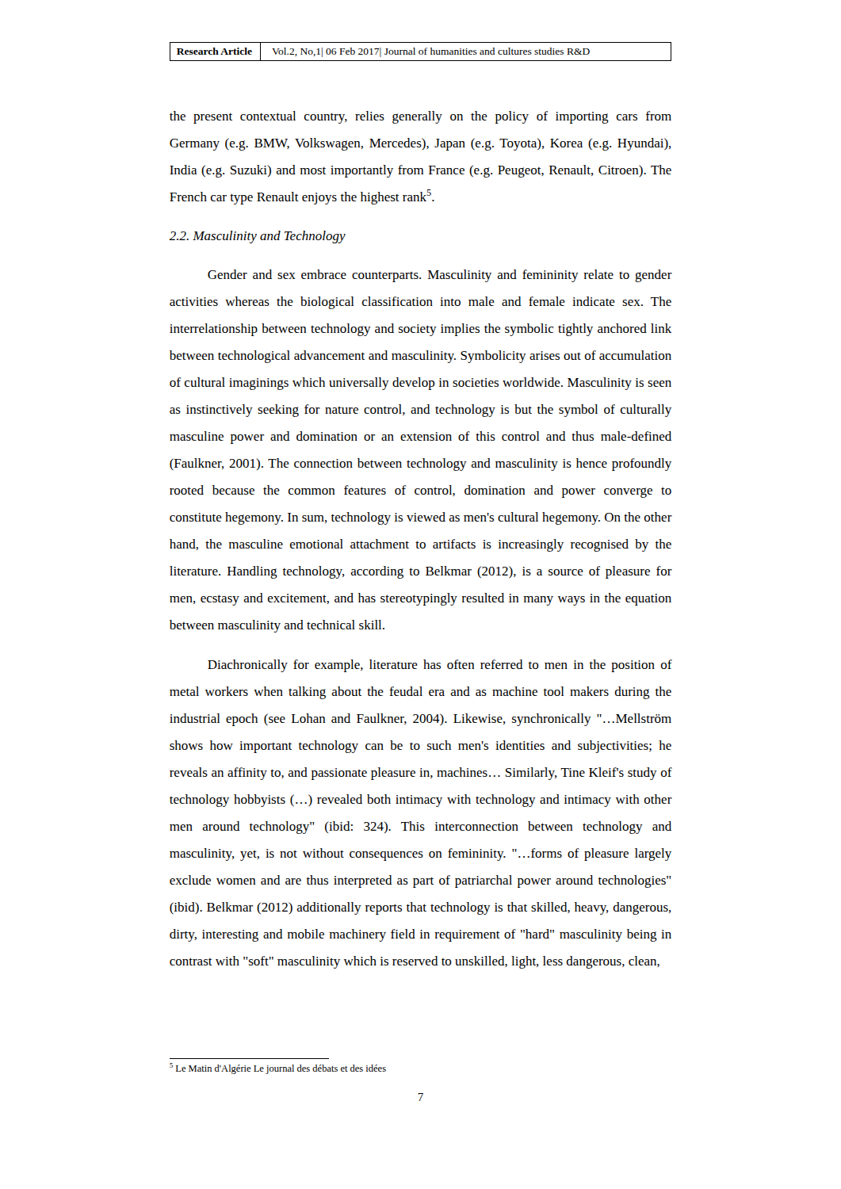Research Article
Vol.2, No,1| 06 Feb 2017| Journal of humanities and cultures studies R&D
the present contextual country, relies generally on the policy of importing cars from Germany (e.g. BMW, Volkswagen, Mercedes), Japan (e.g. Toyota), Korea (e.g. Hyundai), India (e.g. Suzuki) and most importantly from France (e.g. Peugeot, Renault, Citroen). The French car type Renault enjoys the highest rank5.
2.2. Masculinity and Technology
Gender and sex embrace counterparts. Masculinity and femininity relate to gender activities whereas the biological classification into male and female indicate sex. The interrelationship between technology and society implies the symbolic tightly anchored link between technological advancement and masculinity. Symbolicity arises out of accumulation of cultural imaginings which universally develop in societies worldwide. Masculinity is seen as instinctively seeking for nature control, and technology is but the symbol of culturally masculine power and domination or an extension of this control and thus male-defined (Faulkner, 2001). The connection between technology and masculinity is hence profoundly rooted because the common features of control, domination and power converge to constitute hegemony. In sum, technology is viewed as men's cultural hegemony. On the other hand, the masculine emotional attachment to artifacts is increasingly recognised by the literature. Handling technology, according to Belkmar (2012), is a source of pleasure for men, ecstasy and excitement, and has stereotypingly resulted in many ways in the equation between masculinity and technical skill.
Diachronically for example, literature has often referred to men in the position of metal workers when talking about the feudal era and as machine tool makers during the industrial epoch (see Lohan and Faulkner, 2004). Likewise, synchronically "…Mellström shows how important technology can be to such men's identities and subjectivities; he reveals an affinity to, and passionate pleasure in, machines… Similarly, Tine Kleif's study of technology hobbyists (…) revealed both intimacy with technology and intimacy with other men around technology" (ibid: 324). This interconnection between technology and masculinity, yet, is not without consequences on femininity. "…forms of pleasure largely exclude women and are thus interpreted as part of patriarchal power around technologies" (ibid). Belkmar (2012) additionally reports that technology is that skilled, heavy, dangerous, dirty, interesting and mobile machinery field in requirement of "hard" masculinity being in contrast with "soft" masculinity which is reserved to unskilled, light, less dangerous, clean,
5 Le Matin d'Algérie Le journal des débats et des idées
7